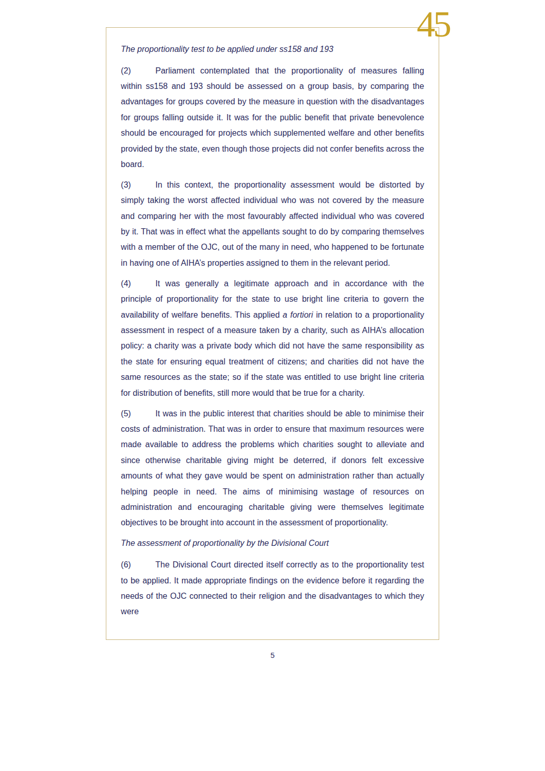45
The proportionality test to be applied under ss158 and 193
(2) Parliament contemplated that the proportionality of measures falling within ss158 and 193 should be assessed on a group basis, by comparing the advantages for groups covered by the measure in question with the disadvantages for groups falling outside it. It was for the public benefit that private benevolence should be encouraged for projects which supplemented welfare and other benefits provided by the state, even though those projects did not confer benefits across the board.
(3) In this context, the proportionality assessment would be distorted by simply taking the worst affected individual who was not covered by the measure and comparing her with the most favourably affected individual who was covered by it. That was in effect what the appellants sought to do by comparing themselves with a member of the OJC, out of the many in need, who happened to be fortunate in having one of AIHA’s properties assigned to them in the relevant period.
(4) It was generally a legitimate approach and in accordance with the principle of proportionality for the state to use bright line criteria to govern the availability of welfare benefits. This applied a fortiori in relation to a proportionality assessment in respect of a measure taken by a charity, such as AIHA’s allocation policy: a charity was a private body which did not have the same responsibility as the state for ensuring equal treatment of citizens; and charities did not have the same resources as the state; so if the state was entitled to use bright line criteria for distribution of benefits, still more would that be true for a charity.
(5) It was in the public interest that charities should be able to minimise their costs of administration. That was in order to ensure that maximum resources were made available to address the problems which charities sought to alleviate and since otherwise charitable giving might be deterred, if donors felt excessive amounts of what they gave would be spent on administration rather than actually helping people in need. The aims of minimising wastage of resources on administration and encouraging charitable giving were themselves legitimate objectives to be brought into account in the assessment of proportionality.
The assessment of proportionality by the Divisional Court
(6) The Divisional Court directed itself correctly as to the proportionality test to be applied. It made appropriate findings on the evidence before it regarding the needs of the OJC connected to their religion and the disadvantages to which they were
5